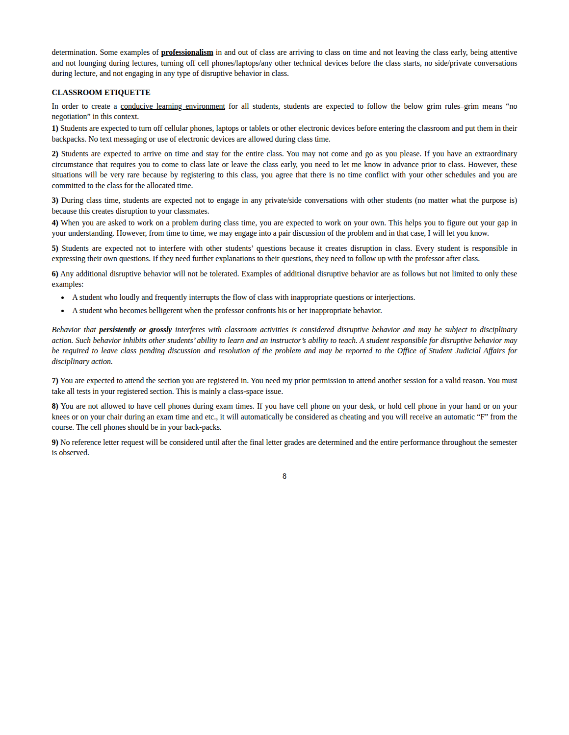determination. Some examples of professionalism in and out of class are arriving to class on time and not leaving the class early, being attentive and not lounging during lectures, turning off cell phones/laptops/any other technical devices before the class starts, no side/private conversations during lecture, and not engaging in any type of disruptive behavior in class.
CLASSROOM ETIQUETTE
In order to create a conducive learning environment for all students, students are expected to follow the below grim rules–grim means “no negotiation” in this context.
1) Students are expected to turn off cellular phones, laptops or tablets or other electronic devices before entering the classroom and put them in their backpacks. No text messaging or use of electronic devices are allowed during class time.
2) Students are expected to arrive on time and stay for the entire class. You may not come and go as you please. If you have an extraordinary circumstance that requires you to come to class late or leave the class early, you need to let me know in advance prior to class. However, these situations will be very rare because by registering to this class, you agree that there is no time conflict with your other schedules and you are committed to the class for the allocated time.
3) During class time, students are expected not to engage in any private/side conversations with other students (no matter what the purpose is) because this creates disruption to your classmates.
4) When you are asked to work on a problem during class time, you are expected to work on your own. This helps you to figure out your gap in your understanding. However, from time to time, we may engage into a pair discussion of the problem and in that case, I will let you know.
5) Students are expected not to interfere with other students’ questions because it creates disruption in class. Every student is responsible in expressing their own questions. If they need further explanations to their questions, they need to follow up with the professor after class.
6) Any additional disruptive behavior will not be tolerated. Examples of additional disruptive behavior are as follows but not limited to only these examples:
A student who loudly and frequently interrupts the flow of class with inappropriate questions or interjections.
A student who becomes belligerent when the professor confronts his or her inappropriate behavior.
Behavior that persistently or grossly interferes with classroom activities is considered disruptive behavior and may be subject to disciplinary action. Such behavior inhibits other students’ ability to learn and an instructor’s ability to teach. A student responsible for disruptive behavior may be required to leave class pending discussion and resolution of the problem and may be reported to the Office of Student Judicial Affairs for disciplinary action.
7) You are expected to attend the section you are registered in. You need my prior permission to attend another session for a valid reason. You must take all tests in your registered section. This is mainly a class-space issue.
8) You are not allowed to have cell phones during exam times. If you have cell phone on your desk, or hold cell phone in your hand or on your knees or on your chair during an exam time and etc., it will automatically be considered as cheating and you will receive an automatic “F” from the course. The cell phones should be in your back-packs.
9) No reference letter request will be considered until after the final letter grades are determined and the entire performance throughout the semester is observed.
8